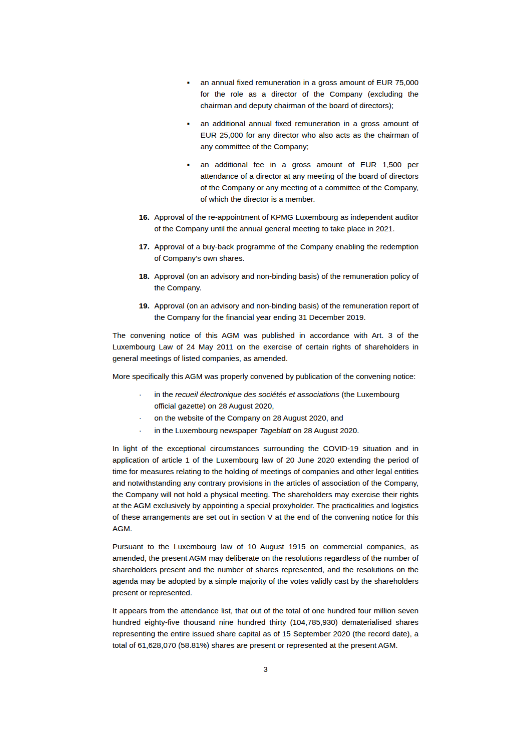an annual fixed remuneration in a gross amount of EUR 75,000 for the role as a director of the Company (excluding the chairman and deputy chairman of the board of directors);
an additional annual fixed remuneration in a gross amount of EUR 25,000 for any director who also acts as the chairman of any committee of the Company;
an additional fee in a gross amount of EUR 1,500 per attendance of a director at any meeting of the board of directors of the Company or any meeting of a committee of the Company, of which the director is a member.
Approval of the re-appointment of KPMG Luxembourg as independent auditor of the Company until the annual general meeting to take place in 2021.
Approval of a buy-back programme of the Company enabling the redemption of Company’s own shares.
Approval (on an advisory and non-binding basis) of the remuneration policy of the Company.
Approval (on an advisory and non-binding basis) of the remuneration report of the Company for the financial year ending 31 December 2019.
The convening notice of this AGM was published in accordance with Art. 3 of the Luxembourg Law of 24 May 2011 on the exercise of certain rights of shareholders in general meetings of listed companies, as amended.
More specifically this AGM was properly convened by publication of the convening notice:
in the recueil électronique des sociétés et associations (the Luxembourg official gazette) on 28 August 2020,
on the website of the Company on 28 August 2020, and
in the Luxembourg newspaper Tageblatt on 28 August 2020.
In light of the exceptional circumstances surrounding the COVID-19 situation and in application of article 1 of the Luxembourg law of 20 June 2020 extending the period of time for measures relating to the holding of meetings of companies and other legal entities and notwithstanding any contrary provisions in the articles of association of the Company, the Company will not hold a physical meeting. The shareholders may exercise their rights at the AGM exclusively by appointing a special proxyholder. The practicalities and logistics of these arrangements are set out in section V at the end of the convening notice for this AGM.
Pursuant to the Luxembourg law of 10 August 1915 on commercial companies, as amended, the present AGM may deliberate on the resolutions regardless of the number of shareholders present and the number of shares represented, and the resolutions on the agenda may be adopted by a simple majority of the votes validly cast by the shareholders present or represented.
It appears from the attendance list, that out of the total of one hundred four million seven hundred eighty-five thousand nine hundred thirty (104,785,930) dematerialised shares representing the entire issued share capital as of 15 September 2020 (the record date), a total of 61,628,070 (58.81%) shares are present or represented at the present AGM.
3